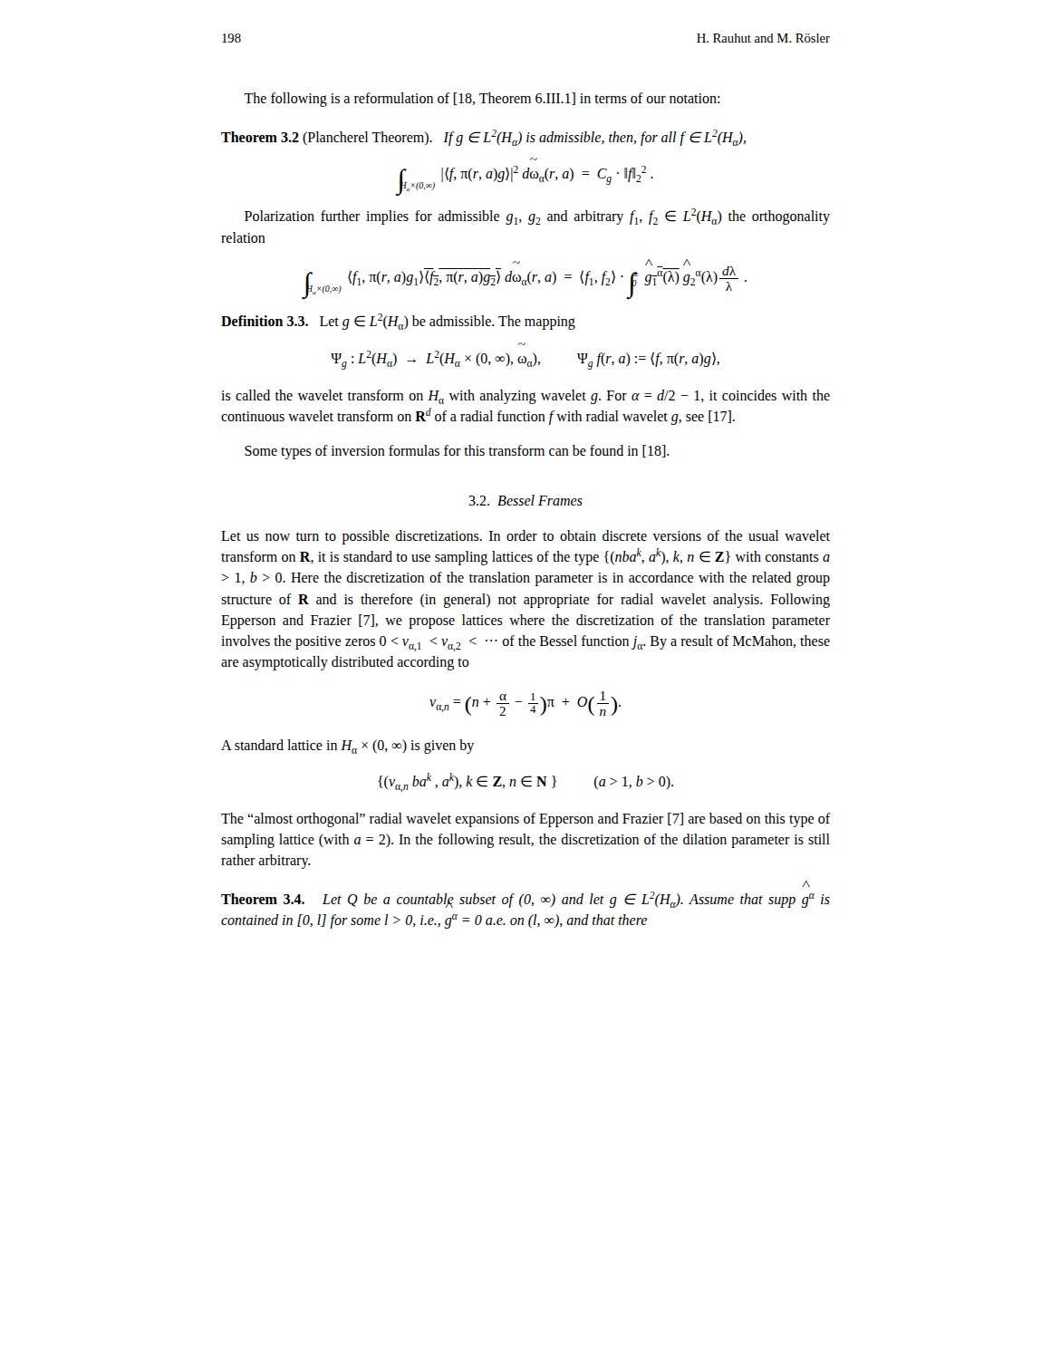198 H. Rauhut and M. Rösler
The following is a reformulation of [18, Theorem 6.III.1] in terms of our notation:
Theorem 3.2 (Plancherel Theorem). If g ∈ L2(Hα) is admissible, then, for all f ∈ L2(Hα),
∫Hα×(0,∞) |⟨f, π(r, a)g⟩|2 dωα(r, a) = Cg · ‖f‖22 .
Polarization further implies for admissible g1, g2 and arbitrary f1, f2 ∈ L2(Hα) the orthogonality relation
∫Hα×(0,∞) ⟨f1, π(r, a)g1⟩⟨f2, π(r, a)g2⟩ dωα(r, a) = ⟨f1, f2⟩ · ∫∞0 g1α(λ) g2α(λ)dλ λ .
Definition 3.3. Let g ∈ L2(Hα) be admissible. The mapping
Ψg : L2(Hα) → L2(Hα × (0, ∞), ωα), Ψg f(r, a) := ⟨f, π(r, a)g⟩,
is called the wavelet transform on Hα with analyzing wavelet g. For α = d/2 − 1, it coincides with the continuous wavelet transform on Rd of a radial function f with radial wavelet g, see [17].
Some types of inversion formulas for this transform can be found in [18].
3.2. Bessel Frames
Let us now turn to possible discretizations. In order to obtain discrete versions of the usual wavelet transform on R, it is standard to use sampling lattices of the type {(nbak, ak), k, n ∈ Z} with constants a > 1, b > 0. Here the discretization of the translation parameter is in accordance with the related group structure of R and is therefore (in general) not appropriate for radial wavelet analysis. Following Epperson and Frazier [7], we propose lattices where the discretization of the translation parameter involves the positive zeros 0 < να,1 < να,2 < ··· of the Bessel function jα. By a result of McMahon, these are asymptotically distributed according to
να,n = (n + α 2 − 14) π + O(1 n).
A standard lattice in Hα × (0, ∞) is given by
{(να,n bak , ak), k ∈ Z, n ∈ N } (a > 1, b > 0).
The “almost orthogonal” radial wavelet expansions of Epperson and Frazier [7] are based on this type of sampling lattice (with a = 2). In the following result, the discretization of the dilation parameter is still rather arbitrary.
Theorem 3.4. Let Q be a countable subset of (0, ∞) and let g ∈ L2(Hα). Assume that supp gα is contained in [0, l] for some l > 0, i.e., gα = 0 a.e. on (l, ∞), and that there